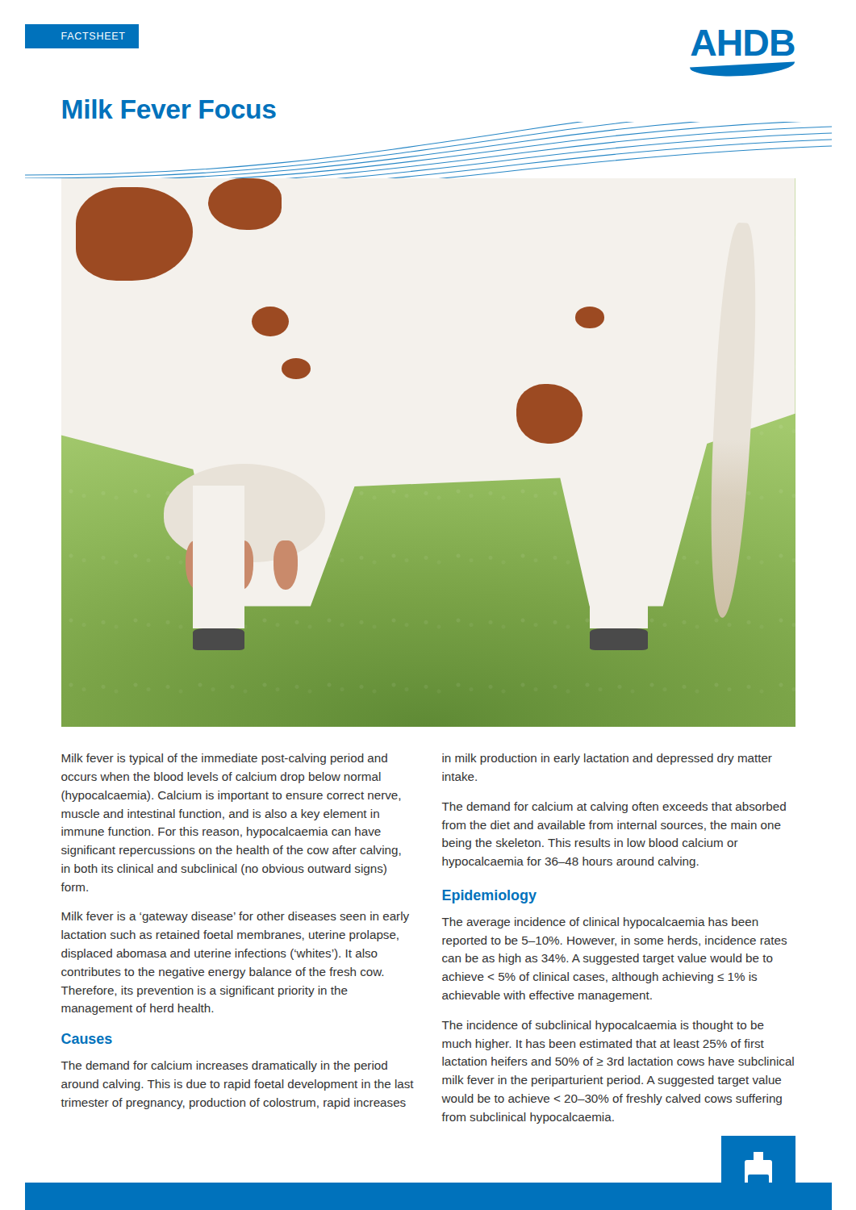Factsheet
AHDB
Milk Fever Focus
Milk fever is typical of the immediate post-calving period and occurs when the blood levels of calcium drop below normal (hypocalcaemia). Calcium is important to ensure correct nerve, muscle and intestinal function, and is also a key element in immune function. For this reason, hypocalcaemia can have significant repercussions on the health of the cow after calving, in both its clinical and subclinical (no obvious outward signs) form.
Milk fever is a ‘gateway disease’ for other diseases seen in early lactation such as retained foetal membranes, uterine prolapse, displaced abomasa and uterine infections (‘whites’). It also contributes to the negative energy balance of the fresh cow. Therefore, its prevention is a significant priority in the management of herd health.
Causes
The demand for calcium increases dramatically in the period around calving. This is due to rapid foetal development in the last trimester of pregnancy, production of colostrum, rapid increases in milk production in early lactation and depressed dry matter intake.
The demand for calcium at calving often exceeds that absorbed from the diet and available from internal sources, the main one being the skeleton. This results in low blood calcium or hypocalcaemia for 36–48 hours around calving.
Epidemiology
The average incidence of clinical hypocalcaemia has been reported to be 5–10%. However, in some herds, incidence rates can be as high as 34%. A suggested target value would be to achieve < 5% of clinical cases, although achieving ≤ 1% is achievable with effective management.
The incidence of subclinical hypocalcaemia is thought to be much higher. It has been estimated that at least 25% of first lactation heifers and 50% of ≥ 3rd lactation cows have subclinical milk fever in the periparturient period. A suggested target value would be to achieve < 20–30% of freshly calved cows suffering from subclinical hypocalcaemia.
Dairy